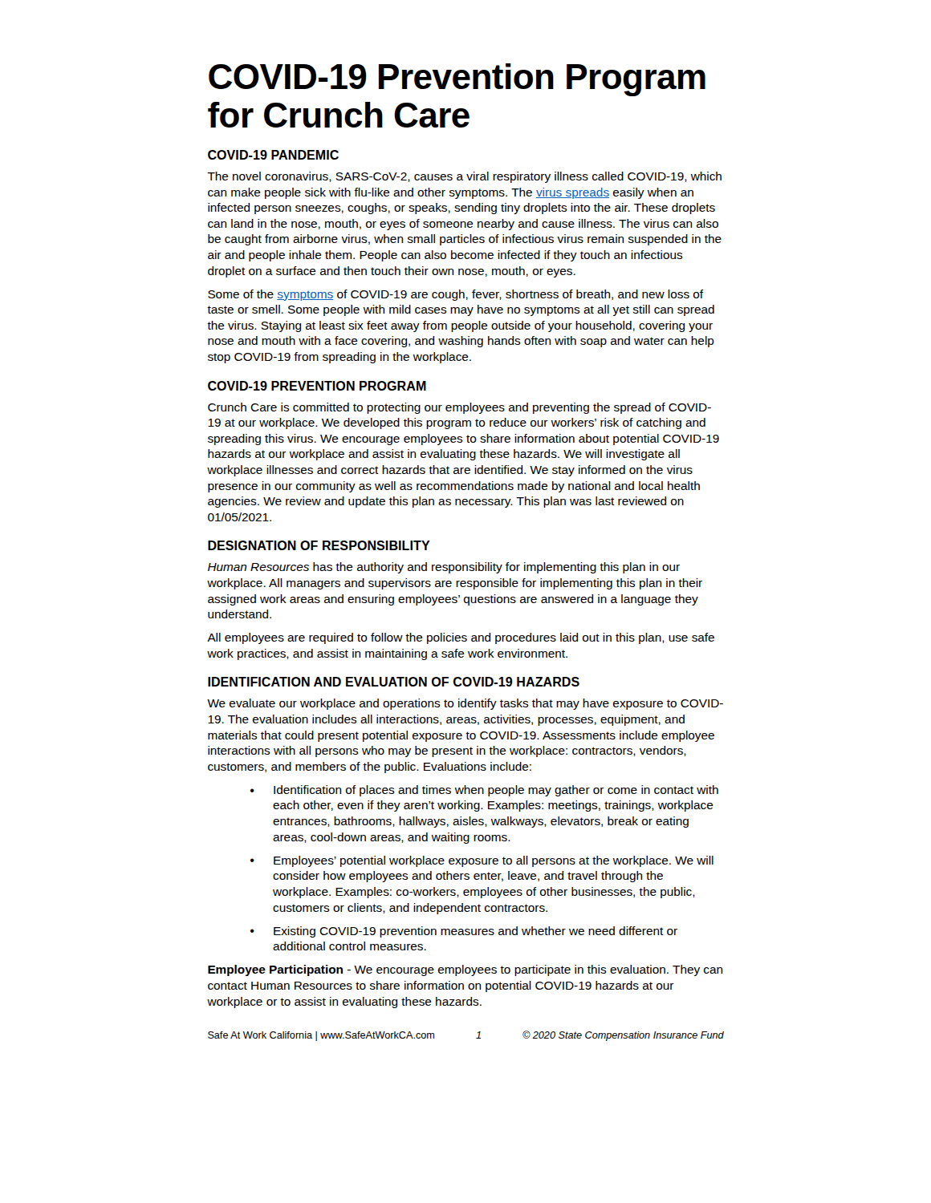COVID-19 Prevention Program for Crunch Care
COVID-19 PANDEMIC
The novel coronavirus, SARS-CoV-2, causes a viral respiratory illness called COVID-19, which can make people sick with flu-like and other symptoms. The virus spreads easily when an infected person sneezes, coughs, or speaks, sending tiny droplets into the air. These droplets can land in the nose, mouth, or eyes of someone nearby and cause illness. The virus can also be caught from airborne virus, when small particles of infectious virus remain suspended in the air and people inhale them. People can also become infected if they touch an infectious droplet on a surface and then touch their own nose, mouth, or eyes.
Some of the symptoms of COVID-19 are cough, fever, shortness of breath, and new loss of taste or smell. Some people with mild cases may have no symptoms at all yet still can spread the virus. Staying at least six feet away from people outside of your household, covering your nose and mouth with a face covering, and washing hands often with soap and water can help stop COVID-19 from spreading in the workplace.
COVID-19 PREVENTION PROGRAM
Crunch Care is committed to protecting our employees and preventing the spread of COVID-19 at our workplace. We developed this program to reduce our workers’ risk of catching and spreading this virus. We encourage employees to share information about potential COVID-19 hazards at our workplace and assist in evaluating these hazards. We will investigate all workplace illnesses and correct hazards that are identified. We stay informed on the virus presence in our community as well as recommendations made by national and local health agencies. We review and update this plan as necessary. This plan was last reviewed on 01/05/2021.
DESIGNATION OF RESPONSIBILITY
Human Resources has the authority and responsibility for implementing this plan in our workplace. All managers and supervisors are responsible for implementing this plan in their assigned work areas and ensuring employees’ questions are answered in a language they understand.
All employees are required to follow the policies and procedures laid out in this plan, use safe work practices, and assist in maintaining a safe work environment.
IDENTIFICATION AND EVALUATION OF COVID-19 HAZARDS
We evaluate our workplace and operations to identify tasks that may have exposure to COVID-19. The evaluation includes all interactions, areas, activities, processes, equipment, and materials that could present potential exposure to COVID-19. Assessments include employee interactions with all persons who may be present in the workplace: contractors, vendors, customers, and members of the public. Evaluations include:
Identification of places and times when people may gather or come in contact with each other, even if they aren’t working. Examples: meetings, trainings, workplace entrances, bathrooms, hallways, aisles, walkways, elevators, break or eating areas, cool-down areas, and waiting rooms.
Employees’ potential workplace exposure to all persons at the workplace. We will consider how employees and others enter, leave, and travel through the workplace. Examples: co-workers, employees of other businesses, the public, customers or clients, and independent contractors.
Existing COVID-19 prevention measures and whether we need different or additional control measures.
Employee Participation - We encourage employees to participate in this evaluation. They can contact Human Resources to share information on potential COVID-19 hazards at our workplace or to assist in evaluating these hazards.
Safe At Work California | www.SafeAtWorkCA.com
1
© 2020 State Compensation Insurance Fund